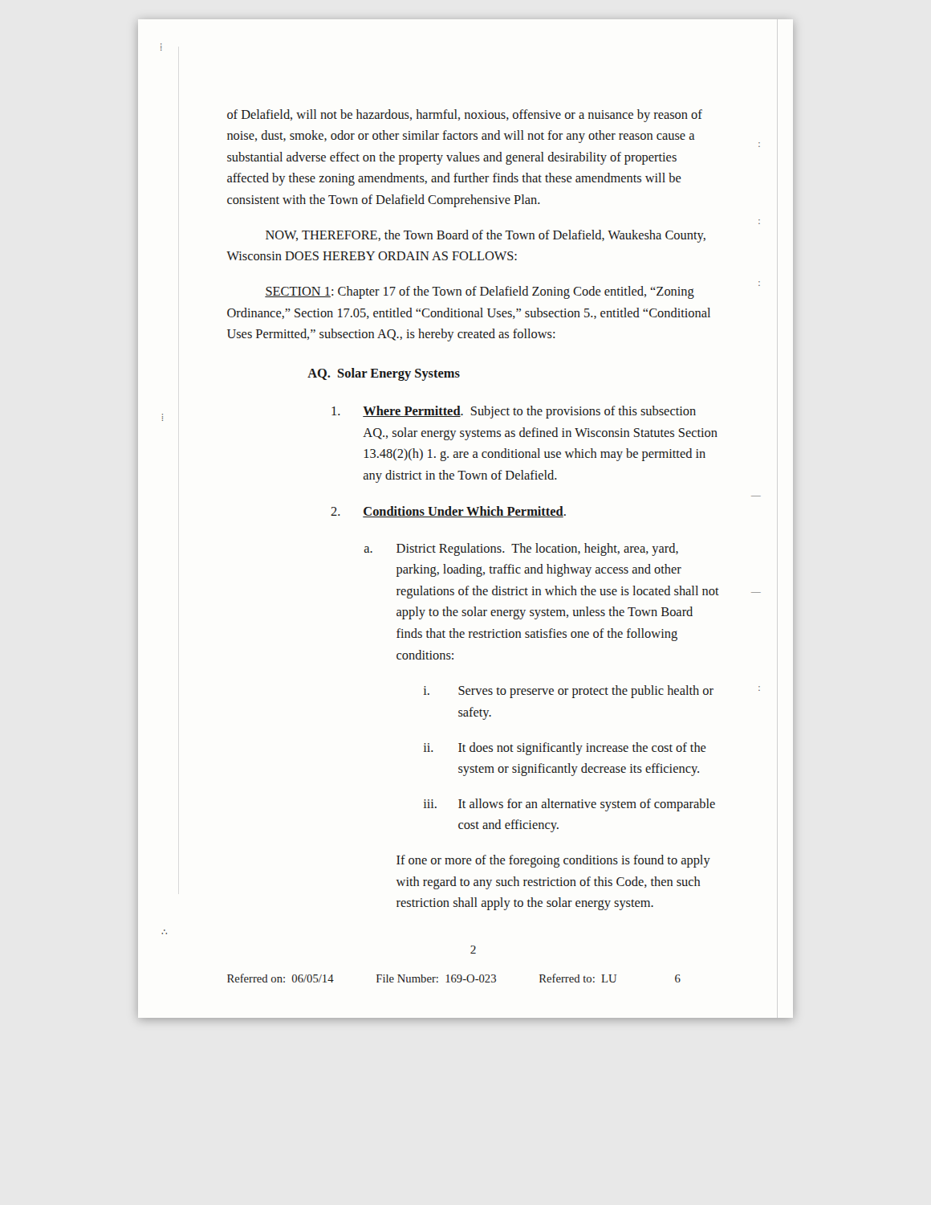⁞ ⁞ ∴ : : : — — :
of Delafield, will not be hazardous, harmful, noxious, offensive or a nuisance by reason of noise, dust, smoke, odor or other similar factors and will not for any other reason cause a substantial adverse effect on the property values and general desirability of properties affected by these zoning amendments, and further finds that these amendments will be consistent with the Town of Delafield Comprehensive Plan.
NOW, THEREFORE, the Town Board of the Town of Delafield, Waukesha County, Wisconsin DOES HEREBY ORDAIN AS FOLLOWS:
SECTION 1: Chapter 17 of the Town of Delafield Zoning Code entitled, “Zoning Ordinance,” Section 17.05, entitled “Conditional Uses,” subsection 5., entitled “Conditional Uses Permitted,” subsection AQ., is hereby created as follows:
AQ. Solar Energy Systems
1.
Where Permitted. Subject to the provisions of this subsection AQ., solar energy systems as defined in Wisconsin Statutes Section 13.48(2)(h) 1. g. are a conditional use which may be permitted in any district in the Town of Delafield.
2.
Conditions Under Which Permitted.
a.
District Regulations. The location, height, area, yard, parking, loading, traffic and highway access and other regulations of the district in which the use is located shall not apply to the solar energy system, unless the Town Board finds that the restriction satisfies one of the following conditions:
i.
Serves to preserve or protect the public health or safety.
ii.
It does not significantly increase the cost of the system or significantly decrease its efficiency.
iii.
It allows for an alternative system of comparable cost and efficiency.
If one or more of the foregoing conditions is found to apply with regard to any such restriction of this Code, then such restriction shall apply to the solar energy system.
2
Referred on: 06/05/14 File Number: 169-O-023 Referred to: LU 6